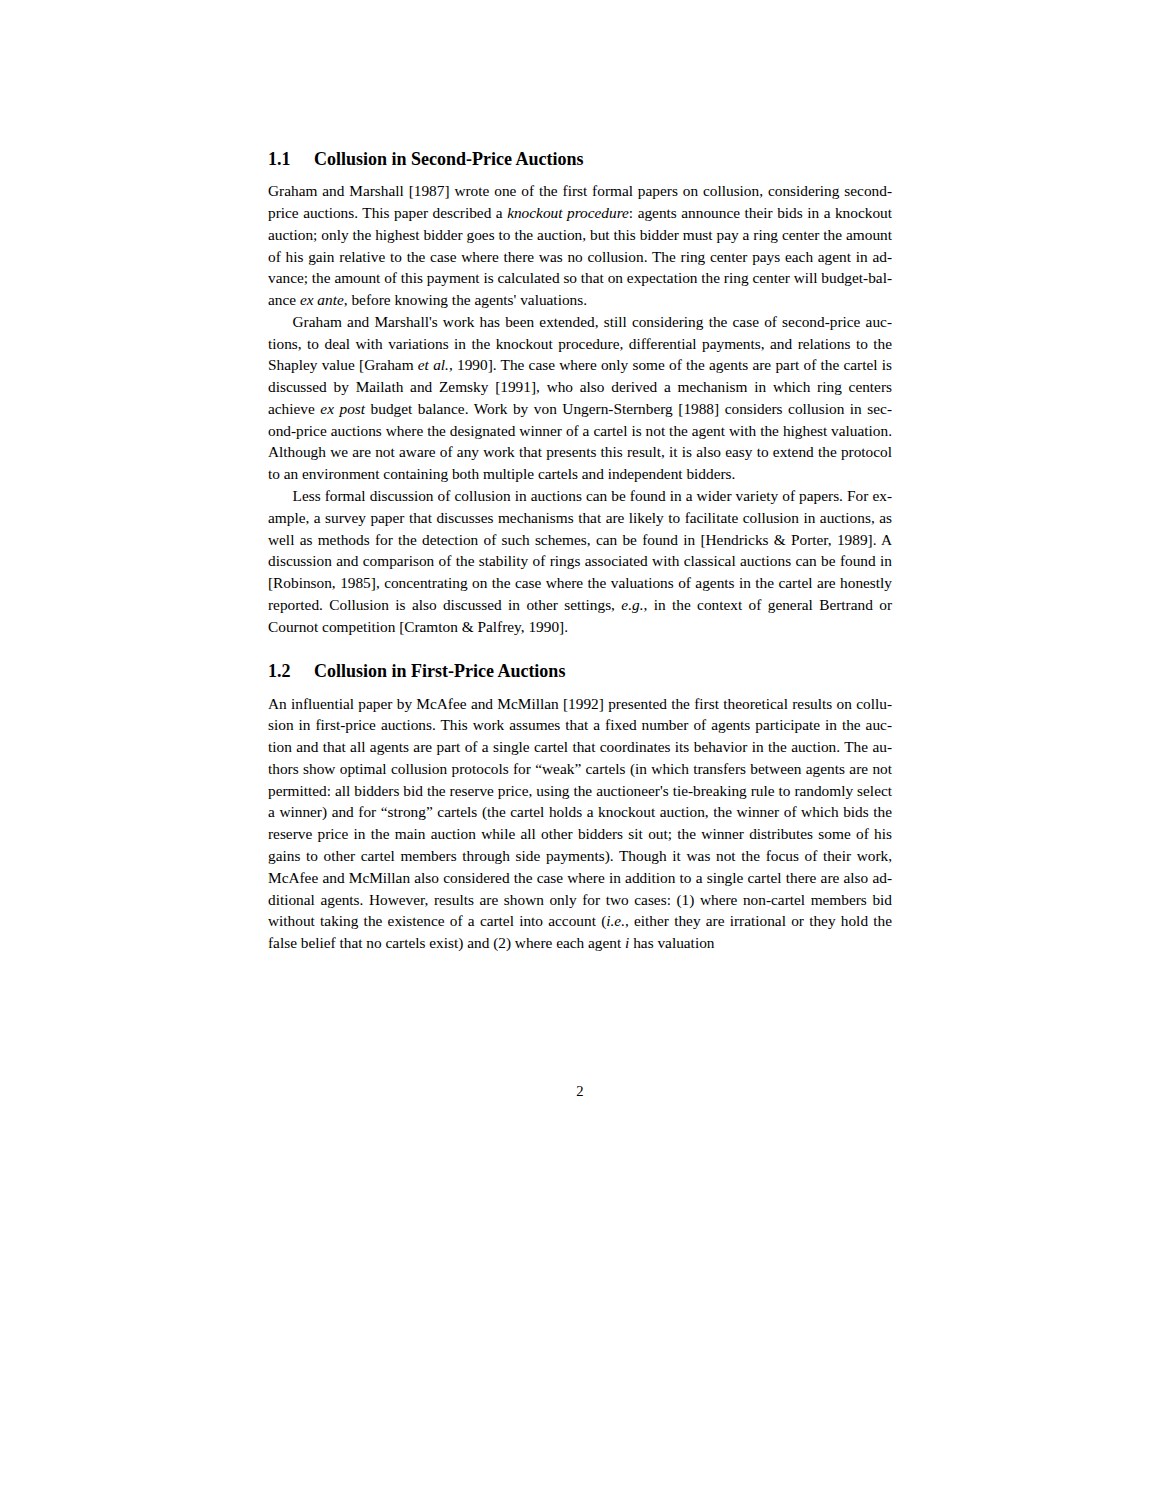1.1 Collusion in Second-Price Auctions
Graham and Marshall [1987] wrote one of the first formal papers on collusion, considering second-price auctions. This paper described a knockout procedure: agents announce their bids in a knockout auction; only the highest bidder goes to the auction, but this bidder must pay a ring center the amount of his gain relative to the case where there was no collusion. The ring center pays each agent in advance; the amount of this payment is calculated so that on expectation the ring center will budget-balance ex ante, before knowing the agents' valuations.
Graham and Marshall's work has been extended, still considering the case of second-price auctions, to deal with variations in the knockout procedure, differential payments, and relations to the Shapley value [Graham et al., 1990]. The case where only some of the agents are part of the cartel is discussed by Mailath and Zemsky [1991], who also derived a mechanism in which ring centers achieve ex post budget balance. Work by von Ungern-Sternberg [1988] considers collusion in second-price auctions where the designated winner of a cartel is not the agent with the highest valuation. Although we are not aware of any work that presents this result, it is also easy to extend the protocol to an environment containing both multiple cartels and independent bidders.
Less formal discussion of collusion in auctions can be found in a wider variety of papers. For example, a survey paper that discusses mechanisms that are likely to facilitate collusion in auctions, as well as methods for the detection of such schemes, can be found in [Hendricks & Porter, 1989]. A discussion and comparison of the stability of rings associated with classical auctions can be found in [Robinson, 1985], concentrating on the case where the valuations of agents in the cartel are honestly reported. Collusion is also discussed in other settings, e.g., in the context of general Bertrand or Cournot competition [Cramton & Palfrey, 1990].
1.2 Collusion in First-Price Auctions
An influential paper by McAfee and McMillan [1992] presented the first theoretical results on collusion in first-price auctions. This work assumes that a fixed number of agents participate in the auction and that all agents are part of a single cartel that coordinates its behavior in the auction. The authors show optimal collusion protocols for “weak” cartels (in which transfers between agents are not permitted: all bidders bid the reserve price, using the auctioneer's tie-breaking rule to randomly select a winner) and for “strong” cartels (the cartel holds a knockout auction, the winner of which bids the reserve price in the main auction while all other bidders sit out; the winner distributes some of his gains to other cartel members through side payments). Though it was not the focus of their work, McAfee and McMillan also considered the case where in addition to a single cartel there are also additional agents. However, results are shown only for two cases: (1) where non-cartel members bid without taking the existence of a cartel into account (i.e., either they are irrational or they hold the false belief that no cartels exist) and (2) where each agent i has valuation
2